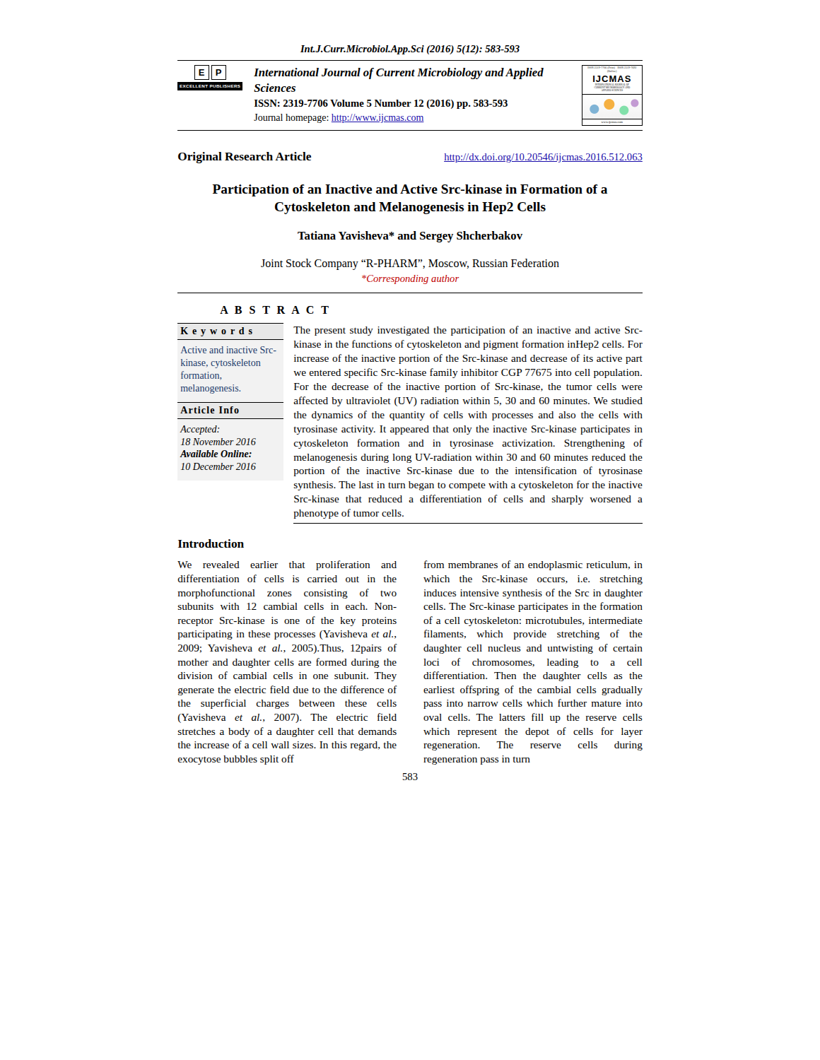Int.J.Curr.Microbiol.App.Sci (2016) 5(12): 583-593
EP
EXCELLENT PUBLISHERS
International Journal of Current Microbiology and Applied Sciences
ISSN: 2319-7706 Volume 5 Number 12 (2016) pp. 583-593
Journal homepage: http://www.ijcmas.com
ISSN 2319-7706 (Print) ISSN 2319-7692 (Online)
IJCMAS
INTERNATIONAL JOURNAL OF
CURRENT MICROBIOLOGY AND
APPLIED SCIENCES
www.ijcmas.com
Original Research Article
http://dx.doi.org/10.20546/ijcmas.2016.512.063
Participation of an Inactive and Active Src-kinase in Formation of a Cytoskeleton and Melanogenesis in Hep2 Cells
Tatiana Yavisheva* and Sergey Shcherbakov
Joint Stock Company “R-PHARM”, Moscow, Russian Federation
*Corresponding author
A B S T R A C T
K e y w o r d s
Active and inactive Src-kinase, cytoskeleton formation, melanogenesis.
Article Info
Accepted:
18 November 2016
Available Online:
10 December 2016
The present study investigated the participation of an inactive and active Src-kinase in the functions of cytoskeleton and pigment formation inHep2 cells. For increase of the inactive portion of the Src-kinase and decrease of its active part we entered specific Src-kinase family inhibitor CGP 77675 into cell population. For the decrease of the inactive portion of Src-kinase, the tumor cells were affected by ultraviolet (UV) radiation within 5, 30 and 60 minutes. We studied the dynamics of the quantity of cells with processes and also the cells with tyrosinase activity. It appeared that only the inactive Src-kinase participates in cytoskeleton formation and in tyrosinase activization. Strengthening of melanogenesis during long UV-radiation within 30 and 60 minutes reduced the portion of the inactive Src-kinase due to the intensification of tyrosinase synthesis. The last in turn began to compete with a cytoskeleton for the inactive Src-kinase that reduced a differentiation of cells and sharply worsened a phenotype of tumor cells.
Introduction
We revealed earlier that proliferation and differentiation of cells is carried out in the morphofunctional zones consisting of two subunits with 12 cambial cells in each. Non-receptor Src-kinase is one of the key proteins participating in these processes (Yavisheva et al., 2009; Yavisheva et al., 2005).Thus, 12pairs of mother and daughter cells are formed during the division of cambial cells in one subunit. They generate the electric field due to the difference of the superficial charges between these cells (Yavisheva et al., 2007). The electric field stretches a body of a daughter cell that demands the increase of a cell wall sizes. In this regard, the exocytose bubbles split off
from membranes of an endoplasmic reticulum, in which the Src-kinase occurs, i.e. stretching induces intensive synthesis of the Src in daughter cells. The Src-kinase participates in the formation of a cell cytoskeleton: microtubules, intermediate filaments, which provide stretching of the daughter cell nucleus and untwisting of certain loci of chromosomes, leading to a cell differentiation. Then the daughter cells as the earliest offspring of the cambial cells gradually pass into narrow cells which further mature into oval cells. The latters fill up the reserve cells which represent the depot of cells for layer regeneration. The reserve cells during regeneration pass in turn
583